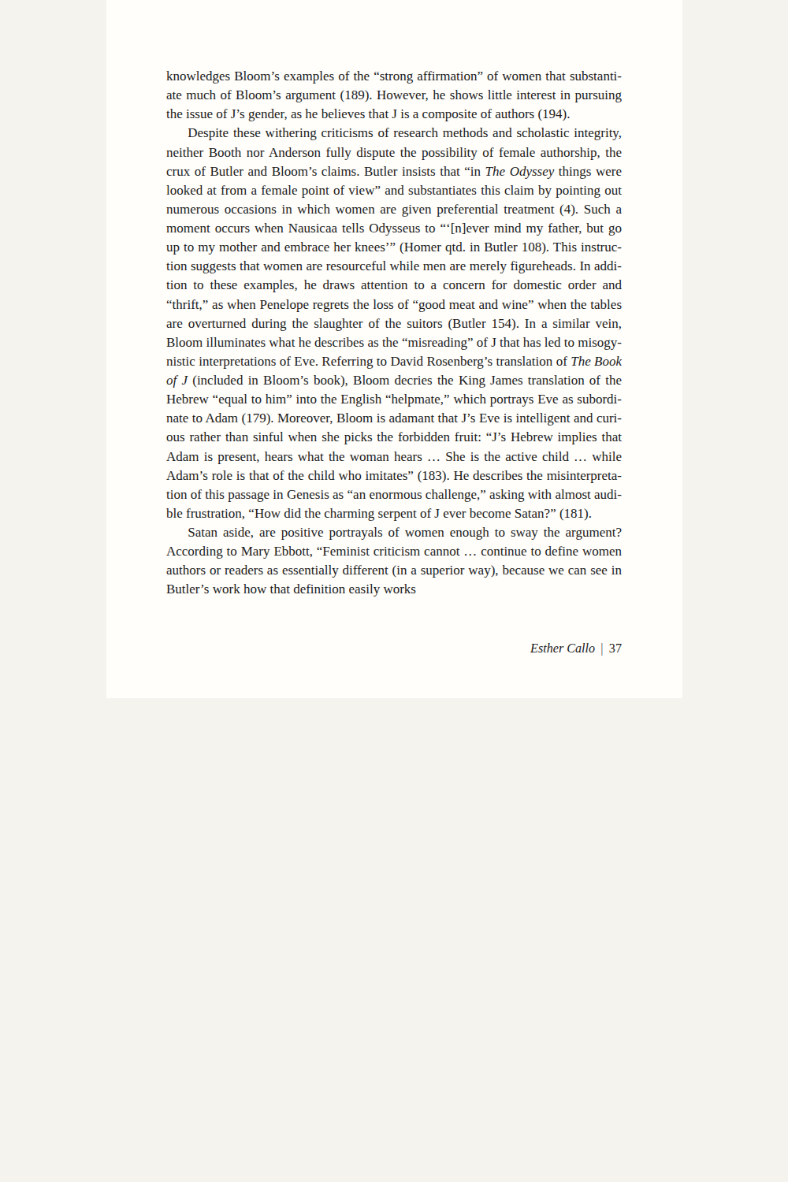knowledges Bloom’s examples of the “strong affirmation” of women that substantiate much of Bloom’s argument (189). However, he shows little interest in pursuing the issue of J’s gender, as he believes that J is a composite of authors (194).
Despite these withering criticisms of research methods and scholastic integrity, neither Booth nor Anderson fully dispute the possibility of female authorship, the crux of Butler and Bloom’s claims. Butler insists that “in The Odyssey things were looked at from a female point of view” and substantiates this claim by pointing out numerous occasions in which women are given preferential treatment (4). Such a moment occurs when Nausicaa tells Odysseus to “‘[n]ever mind my father, but go up to my mother and embrace her knees’” (Homer qtd. in Butler 108). This instruction suggests that women are resourceful while men are merely figureheads. In addition to these examples, he draws attention to a concern for domestic order and “thrift,” as when Penelope regrets the loss of “good meat and wine” when the tables are overturned during the slaughter of the suitors (Butler 154). In a similar vein, Bloom illuminates what he describes as the “misreading” of J that has led to misogynistic interpretations of Eve. Referring to David Rosenberg’s translation of The Book of J (included in Bloom’s book), Bloom decries the King James translation of the Hebrew “equal to him” into the English “helpmate,” which portrays Eve as subordinate to Adam (179). Moreover, Bloom is adamant that J’s Eve is intelligent and curious rather than sinful when she picks the forbidden fruit: “J’s Hebrew implies that Adam is present, hears what the woman hears … She is the active child … while Adam’s role is that of the child who imitates” (183). He describes the misinterpretation of this passage in Genesis as “an enormous challenge,” asking with almost audible frustration, “How did the charming serpent of J ever become Satan?” (181).
Satan aside, are positive portrayals of women enough to sway the argument? According to Mary Ebbott, “Feminist criticism cannot … continue to define women authors or readers as essentially different (in a superior way), because we can see in Butler’s work how that definition easily works
Esther Callo|37